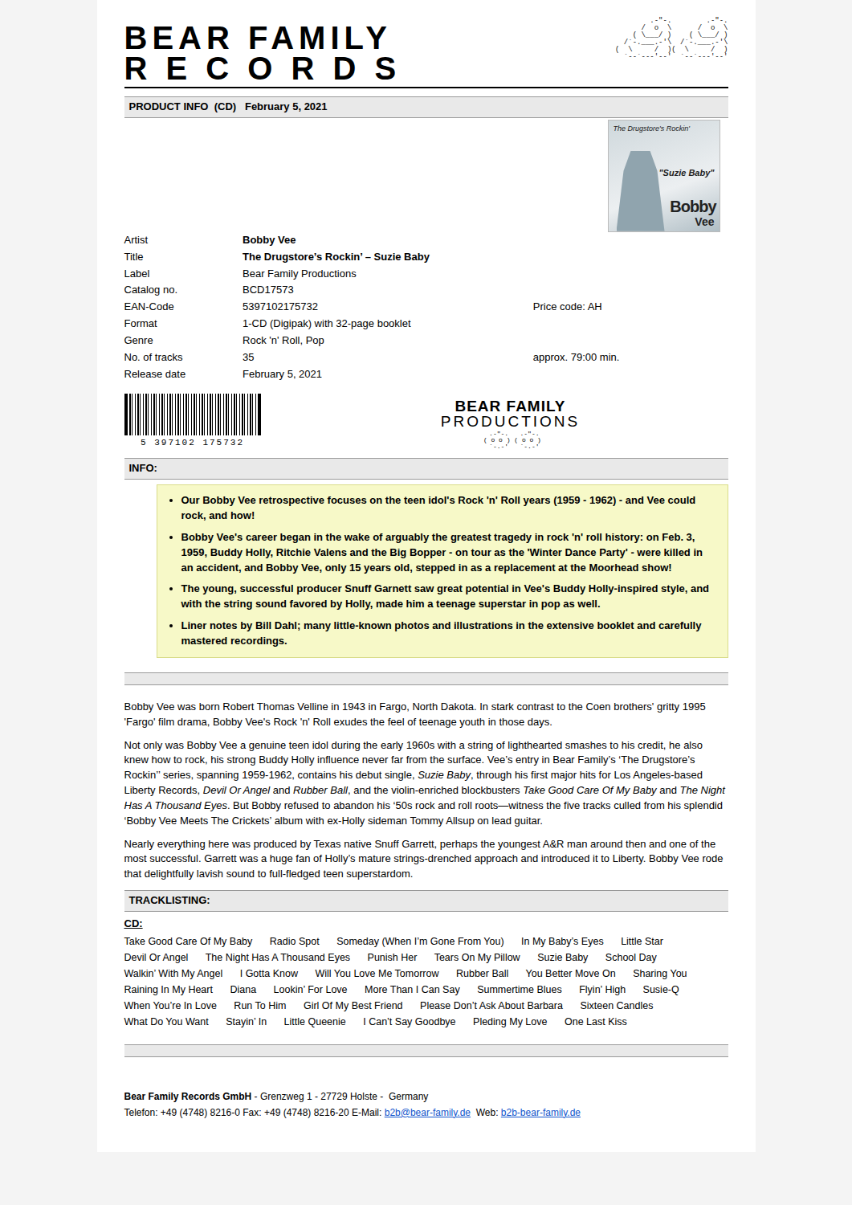.-"-. .-"-. / o \ / o \ ( \___/ ) ( \___/ ) /`-.___.-'\ /`-.___.-'\ ( \ / )( \ / ) `--`---'--' `--`---'--'
BEAR FAMILYR E C O R D S
PRODUCT INFO (CD) February 5, 2021
The Drugstore's Rockin'
"Suzie Baby"
Bobby
Vee
| Artist | Bobby Vee | |
| Title | The Drugstore’s Rockin’ – Suzie Baby | |
| Label | Bear Family Productions | |
| Catalog no. | BCD17573 | |
| EAN-Code | 5397102175732 | Price code: AH |
| Format | 1-CD (Digipak) with 32-page booklet |
| Genre | Rock 'n' Roll, Pop | |
| No. of tracks | 35 | approx. 79:00 min. |
| Release date | February 5, 2021 | |
5 397102 175732
BEAR FAMILY
PRODUCTIONS
.-"-. .-"-. ( o o ) ( o o ) `-.-' `-.-'
INFO:
Our Bobby Vee retrospective focuses on the teen idol's Rock 'n' Roll years (1959 - 1962) - and Vee could rock, and how!
Bobby Vee's career began in the wake of arguably the greatest tragedy in rock 'n' roll history: on Feb. 3, 1959, Buddy Holly, Ritchie Valens and the Big Bopper - on tour as the 'Winter Dance Party' - were killed in an accident, and Bobby Vee, only 15 years old, stepped in as a replacement at the Moorhead show!
The young, successful producer Snuff Garnett saw great potential in Vee's Buddy Holly-inspired style, and with the string sound favored by Holly, made him a teenage superstar in pop as well.
Liner notes by Bill Dahl; many little-known photos and illustrations in the extensive booklet and carefully mastered recordings.
Bobby Vee was born Robert Thomas Velline in 1943 in Fargo, North Dakota. In stark contrast to the Coen brothers' gritty 1995 'Fargo' film drama, Bobby Vee's Rock 'n' Roll exudes the feel of teenage youth in those days.
Not only was Bobby Vee a genuine teen idol during the early 1960s with a string of lighthearted smashes to his credit, he also knew how to rock, his strong Buddy Holly influence never far from the surface. Vee’s entry in Bear Family’s ‘The Drugstore’s Rockin’’ series, spanning 1959-1962, contains his debut single, Suzie Baby, through his first major hits for Los Angeles-based Liberty Records, Devil Or Angel and Rubber Ball, and the violin-enriched blockbusters Take Good Care Of My Baby and The Night Has A Thousand Eyes. But Bobby refused to abandon his ‘50s rock and roll roots—witness the five tracks culled from his splendid ‘Bobby Vee Meets The Crickets’ album with ex-Holly sideman Tommy Allsup on lead guitar.
Nearly everything here was produced by Texas native Snuff Garrett, perhaps the youngest A&R man around then and one of the most successful. Garrett was a huge fan of Holly’s mature strings-drenched approach and introduced it to Liberty. Bobby Vee rode that delightfully lavish sound to full-fledged teen superstardom.
TRACKLISTING:
CD:
Take Good Care Of My Baby Radio Spot Someday (When I’m Gone From You) In My Baby’s Eyes Little Star Devil Or Angel The Night Has A Thousand Eyes Punish Her Tears On My Pillow Suzie Baby School Day Walkin’ With My Angel I Gotta Know Will You Love Me Tomorrow Rubber Ball You Better Move On Sharing You Raining In My Heart Diana Lookin’ For Love More Than I Can Say Summertime Blues Flyin’ High Susie-Q When You’re In Love Run To Him Girl Of My Best Friend Please Don’t Ask About Barbara Sixteen Candles What Do You Want Stayin’ In Little Queenie I Can’t Say Goodbye Pleding My Love One Last Kiss
Bear Family Records GmbH - Grenzweg 1 - 27729 Holste - Germany
Telefon: +49 (4748) 8216-0 Fax: +49 (4748) 8216-20 E-Mail: b2b@bear-family.de Web: b2b-bear-family.de